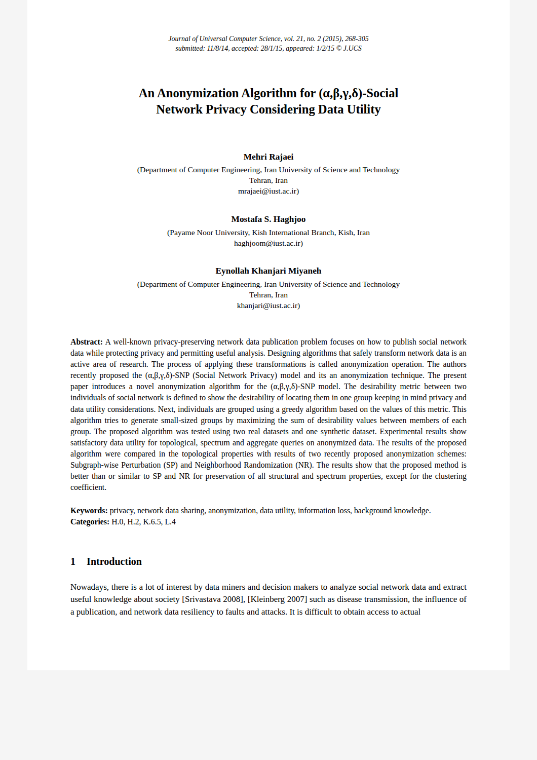Journal of Universal Computer Science, vol. 21, no. 2 (2015), 268-305
submitted: 11/8/14, accepted: 28/1/15, appeared: 1/2/15 © J.UCS
An Anonymization Algorithm for (α,β,γ,δ)-Social
Network Privacy Considering Data Utility
Mehri Rajaei
(Department of Computer Engineering, Iran University of Science and Technology
Tehran, Iran
mrajaei@iust.ac.ir)
Mostafa S. Haghjoo
(Payame Noor University, Kish International Branch, Kish, Iran
haghjoom@iust.ac.ir)
Eynollah Khanjari Miyaneh
(Department of Computer Engineering, Iran University of Science and Technology
Tehran, Iran
khanjari@iust.ac.ir)
Abstract: A well-known privacy-preserving network data publication problem focuses on how to publish social network data while protecting privacy and permitting useful analysis. Designing algorithms that safely transform network data is an active area of research. The process of applying these transformations is called anonymization operation. The authors recently proposed the (α,β,γ,δ)-SNP (Social Network Privacy) model and its an anonymization technique. The present paper introduces a novel anonymization algorithm for the (α,β,γ,δ)-SNP model. The desirability metric between two individuals of social network is defined to show the desirability of locating them in one group keeping in mind privacy and data utility considerations. Next, individuals are grouped using a greedy algorithm based on the values of this metric. This algorithm tries to generate small-sized groups by maximizing the sum of desirability values between members of each group. The proposed algorithm was tested using two real datasets and one synthetic dataset. Experimental results show satisfactory data utility for topological, spectrum and aggregate queries on anonymized data. The results of the proposed algorithm were compared in the topological properties with results of two recently proposed anonymization schemes: Subgraph-wise Perturbation (SP) and Neighborhood Randomization (NR). The results show that the proposed method is better than or similar to SP and NR for preservation of all structural and spectrum properties, except for the clustering coefficient.
Keywords: privacy, network data sharing, anonymization, data utility, information loss, background knowledge.
Categories: H.0, H.2, K.6.5, L.4
1 Introduction
Nowadays, there is a lot of interest by data miners and decision makers to analyze social network data and extract useful knowledge about society [Srivastava 2008], [Kleinberg 2007] such as disease transmission, the influence of a publication, and network data resiliency to faults and attacks. It is difficult to obtain access to actual